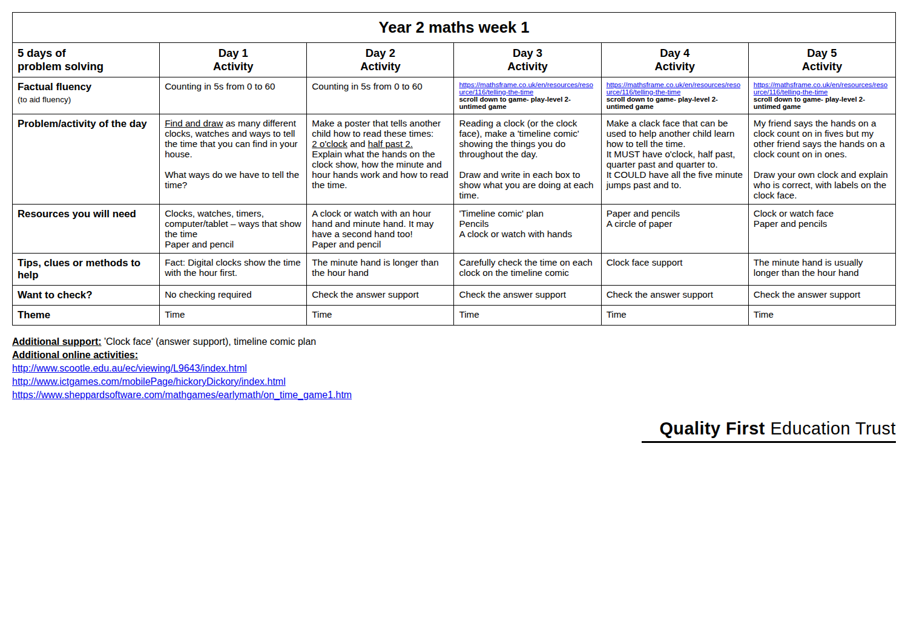Year 2 maths week 1
| 5 days of problem solving | Day 1 Activity | Day 2 Activity | Day 3 Activity | Day 4 Activity | Day 5 Activity |
| --- | --- | --- | --- | --- | --- |
| Factual fluency (to aid fluency) | Counting in 5s from 0 to 60 | Counting in 5s from 0 to 60 | https://mathsframe.co.uk/en/resources/resource/116/telling-the-time scroll down to game- play-level 2- untimed game | https://mathsframe.co.uk/en/resources/resource/116/telling-the-time scroll down to game- play-level 2- untimed game | https://mathsframe.co.uk/en/resources/resource/116/telling-the-time scroll down to game- play-level 2- untimed game |
| Problem/activity of the day | Find and draw as many different clocks, watches and ways to tell the time that you can find in your house. What ways do we have to tell the time? | Make a poster that tells another child how to read these times: 2 o'clock and half past 2. Explain what the hands on the clock show, how the minute and hour hands work and how to read the time. | Reading a clock (or the clock face), make a 'timeline comic' showing the things you do throughout the day. Draw and write in each box to show what you are doing at each time. | Make a clack face that can be used to help another child learn how to tell the time. It MUST have o'clock, half past, quarter past and quarter to. It COULD have all the five minute jumps past and to. | My friend says the hands on a clock count on in fives but my other friend says the hands on a clock count on in ones. Draw your own clock and explain who is correct, with labels on the clock face. |
| Resources you will need | Clocks, watches, timers, computer/tablet – ways that show the time Paper and pencil | A clock or watch with an hour hand and minute hand. It may have a second hand too! Paper and pencil | 'Timeline comic' plan Pencils A clock or watch with hands | Paper and pencils A circle of paper | Clock or watch face Paper and pencils |
| Tips, clues or methods to help | Fact: Digital clocks show the time with the hour first. | The minute hand is longer than the hour hand | Carefully check the time on each clock on the timeline comic | Clock face support | The minute hand is usually longer than the hour hand |
| Want to check? | No checking required | Check the answer support | Check the answer support | Check the answer support | Check the answer support |
| Theme | Time | Time | Time | Time | Time |
Additional support: 'Clock face' (answer support), timeline comic plan
Additional online activities:
http://www.scootle.edu.au/ec/viewing/L9643/index.html
http://www.ictgames.com/mobilePage/hickoryDickory/index.html
https://www.sheppardsoftware.com/mathgames/earlymath/on_time_game1.htm
Quality First Education Trust